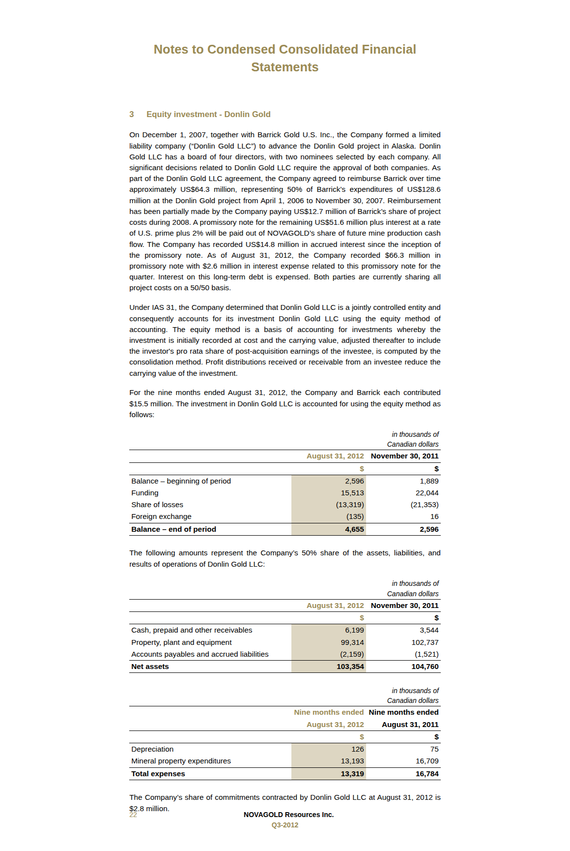Notes to Condensed Consolidated Financial Statements
3 Equity investment - Donlin Gold
On December 1, 2007, together with Barrick Gold U.S. Inc., the Company formed a limited liability company (“Donlin Gold LLC”) to advance the Donlin Gold project in Alaska. Donlin Gold LLC has a board of four directors, with two nominees selected by each company. All significant decisions related to Donlin Gold LLC require the approval of both companies. As part of the Donlin Gold LLC agreement, the Company agreed to reimburse Barrick over time approximately US$64.3 million, representing 50% of Barrick’s expenditures of US$128.6 million at the Donlin Gold project from April 1, 2006 to November 30, 2007. Reimbursement has been partially made by the Company paying US$12.7 million of Barrick’s share of project costs during 2008. A promissory note for the remaining US$51.6 million plus interest at a rate of U.S. prime plus 2% will be paid out of NOVAGOLD’s share of future mine production cash flow. The Company has recorded US$14.8 million in accrued interest since the inception of the promissory note. As of August 31, 2012, the Company recorded $66.3 million in promissory note with $2.6 million in interest expense related to this promissory note for the quarter. Interest on this long-term debt is expensed. Both parties are currently sharing all project costs on a 50/50 basis.
Under IAS 31, the Company determined that Donlin Gold LLC is a jointly controlled entity and consequently accounts for its investment Donlin Gold LLC using the equity method of accounting. The equity method is a basis of accounting for investments whereby the investment is initially recorded at cost and the carrying value, adjusted thereafter to include the investor's pro rata share of post-acquisition earnings of the investee, is computed by the consolidation method. Profit distributions received or receivable from an investee reduce the carrying value of the investment.
For the nine months ended August 31, 2012, the Company and Barrick each contributed $15.5 million. The investment in Donlin Gold LLC is accounted for using the equity method as follows:
| | | in thousands of Canadian dollars |
| | August 31, 2012 | November 30, 2011 |
| | $ | $ |
| Balance – beginning of period | 2,596 | 1,889 |
| Funding | 15,513 | 22,044 |
| Share of losses | (13,319) | (21,353) |
| Foreign exchange | (135) | 16 |
| Balance – end of period | 4,655 | 2,596 |
The following amounts represent the Company’s 50% share of the assets, liabilities, and results of operations of Donlin Gold LLC:
| | | in thousands of Canadian dollars |
| | August 31, 2012 | November 30, 2011 |
| | $ | $ |
| Cash, prepaid and other receivables | 6,199 | 3,544 |
| Property, plant and equipment | 99,314 | 102,737 |
| Accounts payables and accrued liabilities | (2,159) | (1,521) |
| Net assets | 103,354 | 104,760 |
| | | in thousands of Canadian dollars |
| | Nine months ended | Nine months ended |
| | August 31, 2012 | August 31, 2011 |
| | $ | $ |
| Depreciation | 126 | 75 |
| Mineral property expenditures | 13,193 | 16,709 |
| Total expenses | 13,319 | 16,784 |
The Company’s share of commitments contracted by Donlin Gold LLC at August 31, 2012 is $2.8 million.
22
NOVAGOLD Resources Inc.
Q3-2012